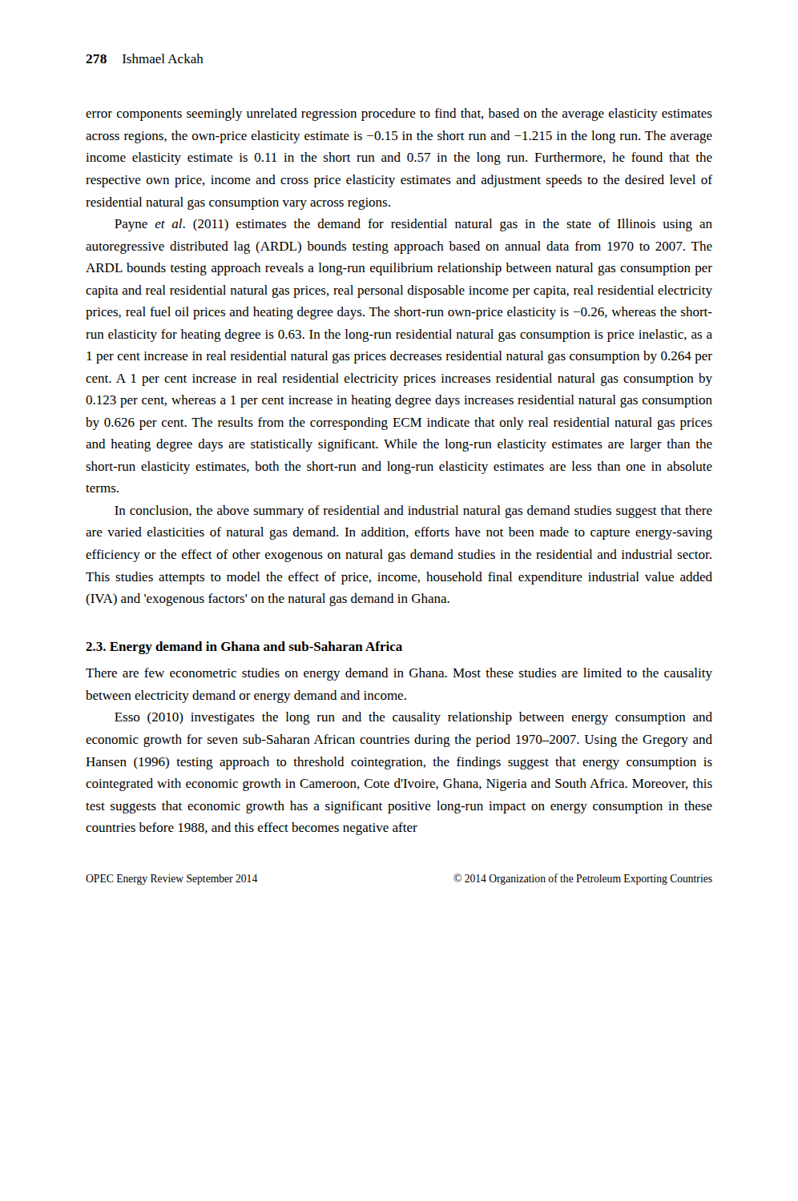278 Ishmael Ackah
error components seemingly unrelated regression procedure to find that, based on the average elasticity estimates across regions, the own-price elasticity estimate is −0.15 in the short run and −1.215 in the long run. The average income elasticity estimate is 0.11 in the short run and 0.57 in the long run. Furthermore, he found that the respective own price, income and cross price elasticity estimates and adjustment speeds to the desired level of residential natural gas consumption vary across regions.
Payne et al. (2011) estimates the demand for residential natural gas in the state of Illinois using an autoregressive distributed lag (ARDL) bounds testing approach based on annual data from 1970 to 2007. The ARDL bounds testing approach reveals a long-run equilibrium relationship between natural gas consumption per capita and real residential natural gas prices, real personal disposable income per capita, real residential electricity prices, real fuel oil prices and heating degree days. The short-run own-price elasticity is −0.26, whereas the short-run elasticity for heating degree is 0.63. In the long-run residential natural gas consumption is price inelastic, as a 1 per cent increase in real residential natural gas prices decreases residential natural gas consumption by 0.264 per cent. A 1 per cent increase in real residential electricity prices increases residential natural gas consumption by 0.123 per cent, whereas a 1 per cent increase in heating degree days increases residential natural gas consumption by 0.626 per cent. The results from the corresponding ECM indicate that only real residential natural gas prices and heating degree days are statistically significant. While the long-run elasticity estimates are larger than the short-run elasticity estimates, both the short-run and long-run elasticity estimates are less than one in absolute terms.
In conclusion, the above summary of residential and industrial natural gas demand studies suggest that there are varied elasticities of natural gas demand. In addition, efforts have not been made to capture energy-saving efficiency or the effect of other exogenous on natural gas demand studies in the residential and industrial sector. This studies attempts to model the effect of price, income, household final expenditure industrial value added (IVA) and 'exogenous factors' on the natural gas demand in Ghana.
2.3. Energy demand in Ghana and sub-Saharan Africa
There are few econometric studies on energy demand in Ghana. Most these studies are limited to the causality between electricity demand or energy demand and income.
Esso (2010) investigates the long run and the causality relationship between energy consumption and economic growth for seven sub-Saharan African countries during the period 1970–2007. Using the Gregory and Hansen (1996) testing approach to threshold cointegration, the findings suggest that energy consumption is cointegrated with economic growth in Cameroon, Cote d'Ivoire, Ghana, Nigeria and South Africa. Moreover, this test suggests that economic growth has a significant positive long-run impact on energy consumption in these countries before 1988, and this effect becomes negative after
OPEC Energy Review September 2014 © 2014 Organization of the Petroleum Exporting Countries